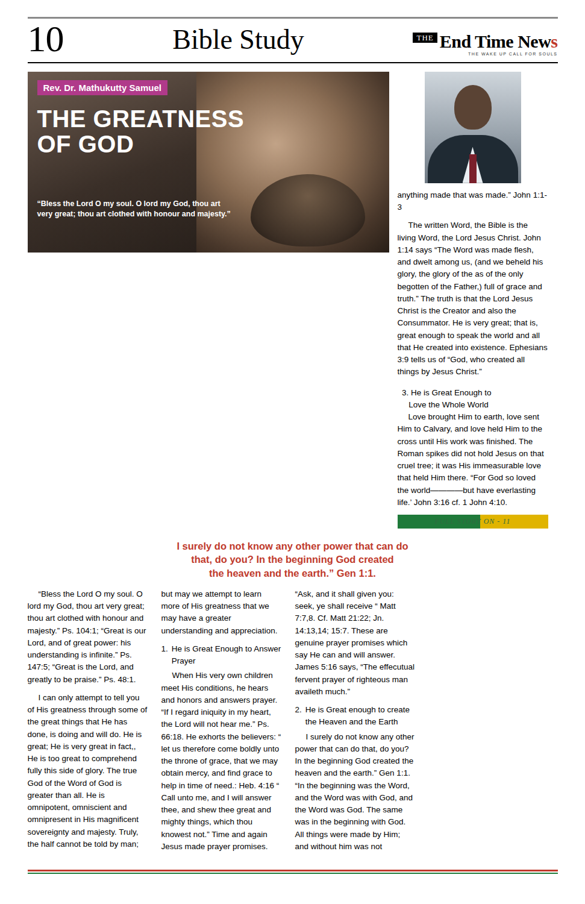10
Bible Study
THE End Time News
THE WAKE UP CALL FOR SOULS
Rev. Dr. Mathukutty Samuel
THE GREATNESS
OF GOD
“Bless the Lord O my soul. O lord my God, thou art very great; thou art clothed with honour and majesty.”
anything made that was made.” John 1:1-3
The written Word, the Bible is the living Word, the Lord Jesus Christ. John 1:14 says “The Word was made flesh, and dwelt among us, (and we beheld his glory, the glory of the as of the only begotten of the Father,) full of grace and truth.” The truth is that the Lord Jesus Christ is the Creator and also the Consummator. He is very great; that is, great enough to speak the world and all that He created into existence. Ephesians 3:9 tells us of “God, who created all things by Jesus Christ.”
3. He is Great Enough to
Love the Whole World
Love brought Him to earth, love sent Him to Calvary, and love held Him to the cross until His work was finished. The Roman spikes did not hold Jesus on that cruel tree; it was His immeasurable love that held Him there. “For God so loved the world————but have everlasting life.’ John 3:16 cf. 1 John 4:10.
FULL STORY ON - 11
I surely do not know any other power that can do
that, do you? In the beginning God created
the heaven and the earth.” Gen 1:1.
“Bless the Lord O my soul. O lord my God, thou art very great; thou art clothed with honour and majesty.” Ps. 104:1; “Great is our Lord, and of great power: his understanding is infinite.” Ps. 147:5; “Great is the Lord, and greatly to be praise.” Ps. 48:1.
I can only attempt to tell you of His greatness through some of the great things that He has done, is doing and will do. He is great; He is very great in fact,, He is too great to comprehend fully this side of glory. The true God of the Word of God is greater than all. He is omnipotent, omniscient and omnipresent in His magnificent sovereignty and majesty. Truly, the half cannot be told by man;
but may we attempt to learn more of His greatness that we may have a greater understanding and appreciation.
1.
He is Great Enough to Answer Prayer
When His very own children meet His conditions, he hears and honors and answers prayer. “If I regard iniquity in my heart, the Lord will not hear me.” Ps. 66:18. He exhorts the believers: “ let us therefore come boldly unto the throne of grace, that we may obtain mercy, and find grace to help in time of need.: Heb. 4:16 “ Call unto me, and I will answer thee, and shew thee great and mighty things, which thou knowest not.” Time and again Jesus made prayer promises.
“Ask, and it shall given you: seek, ye shall receive “ Matt 7:7,8. Cf. Matt 21:22; Jn. 14:13,14; 15:7. These are genuine prayer promises which say He can and will answer. James 5:16 says, “The effecutual fervent prayer of righteous man availeth much.”
2.
He is Great enough to create the Heaven and the Earth
I surely do not know any other power that can do that, do you? In the beginning God created the heaven and the earth.” Gen 1:1. “In the beginning was the Word, and the Word was with God, and the Word was God. The same was in the beginning with God. All things were made by Him; and without him was not